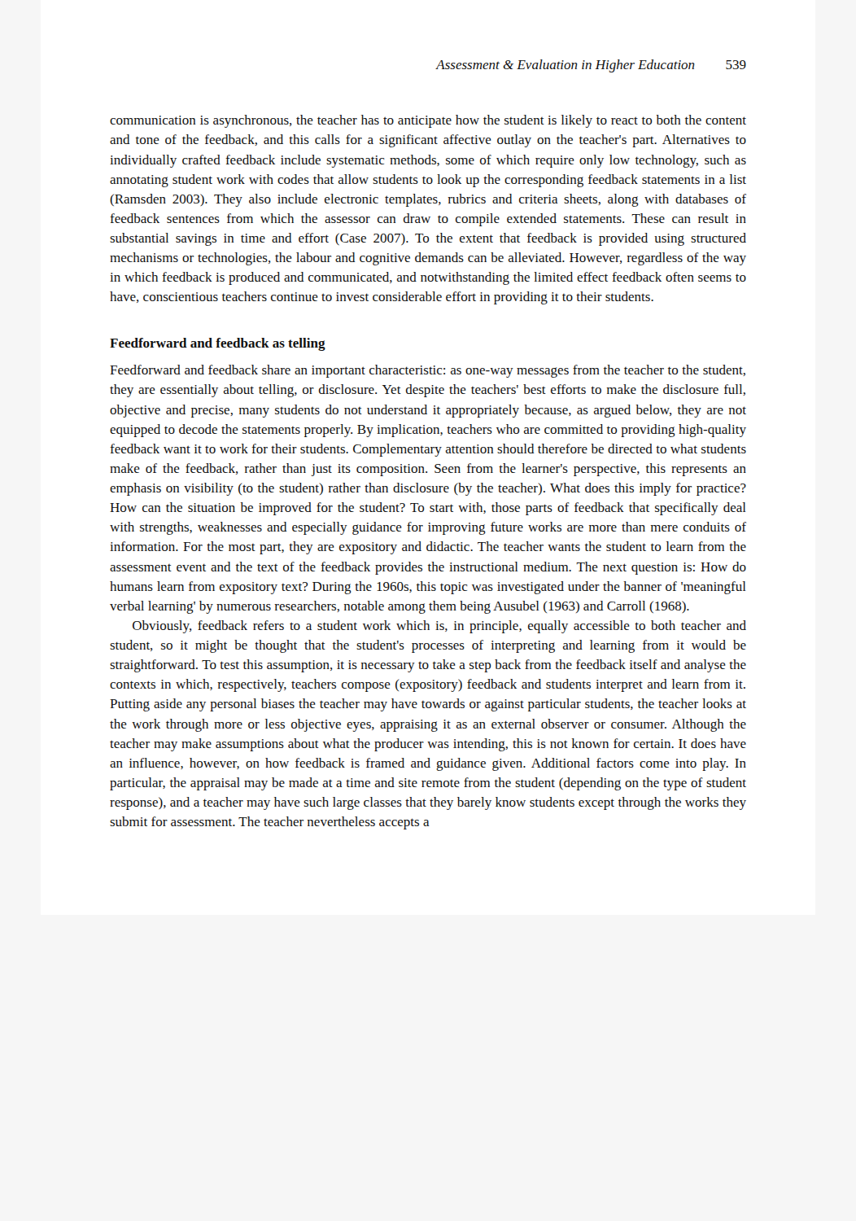Assessment & Evaluation in Higher Education 539
communication is asynchronous, the teacher has to anticipate how the student is likely to react to both the content and tone of the feedback, and this calls for a significant affective outlay on the teacher's part. Alternatives to individually crafted feedback include systematic methods, some of which require only low technology, such as annotating student work with codes that allow students to look up the corresponding feedback statements in a list (Ramsden 2003). They also include electronic templates, rubrics and criteria sheets, along with databases of feedback sentences from which the assessor can draw to compile extended statements. These can result in substantial savings in time and effort (Case 2007). To the extent that feedback is provided using structured mechanisms or technologies, the labour and cognitive demands can be alleviated. However, regardless of the way in which feedback is produced and communicated, and notwithstanding the limited effect feedback often seems to have, conscientious teachers continue to invest considerable effort in providing it to their students.
Feedforward and feedback as telling
Feedforward and feedback share an important characteristic: as one-way messages from the teacher to the student, they are essentially about telling, or disclosure. Yet despite the teachers' best efforts to make the disclosure full, objective and precise, many students do not understand it appropriately because, as argued below, they are not equipped to decode the statements properly. By implication, teachers who are committed to providing high-quality feedback want it to work for their students. Complementary attention should therefore be directed to what students make of the feedback, rather than just its composition. Seen from the learner's perspective, this represents an emphasis on visibility (to the student) rather than disclosure (by the teacher). What does this imply for practice? How can the situation be improved for the student? To start with, those parts of feedback that specifically deal with strengths, weaknesses and especially guidance for improving future works are more than mere conduits of information. For the most part, they are expository and didactic. The teacher wants the student to learn from the assessment event and the text of the feedback provides the instructional medium. The next question is: How do humans learn from expository text? During the 1960s, this topic was investigated under the banner of 'meaningful verbal learning' by numerous researchers, notable among them being Ausubel (1963) and Carroll (1968).
Obviously, feedback refers to a student work which is, in principle, equally accessible to both teacher and student, so it might be thought that the student's processes of interpreting and learning from it would be straightforward. To test this assumption, it is necessary to take a step back from the feedback itself and analyse the contexts in which, respectively, teachers compose (expository) feedback and students interpret and learn from it. Putting aside any personal biases the teacher may have towards or against particular students, the teacher looks at the work through more or less objective eyes, appraising it as an external observer or consumer. Although the teacher may make assumptions about what the producer was intending, this is not known for certain. It does have an influence, however, on how feedback is framed and guidance given. Additional factors come into play. In particular, the appraisal may be made at a time and site remote from the student (depending on the type of student response), and a teacher may have such large classes that they barely know students except through the works they submit for assessment. The teacher nevertheless accepts a